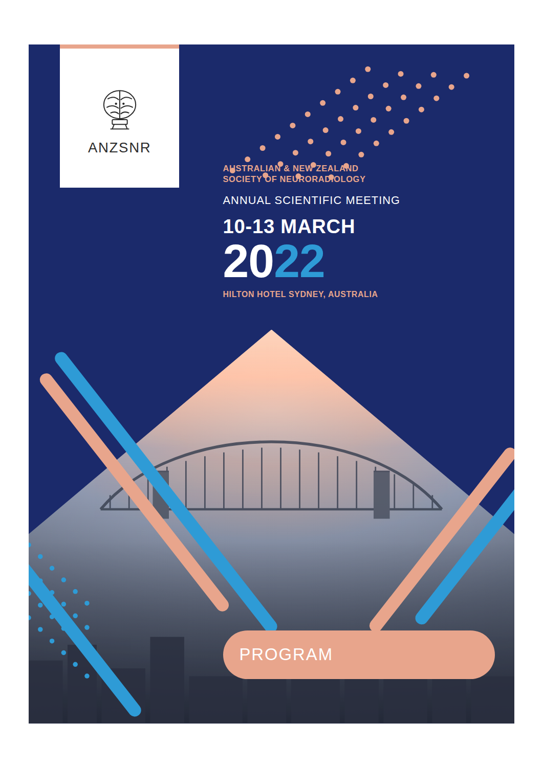ANZSNR
Australian & New Zealand
Society of Neuroradiology
Annual Scientific Meeting
10-13 March
2022
Hilton Hotel Sydney, Australia
Program